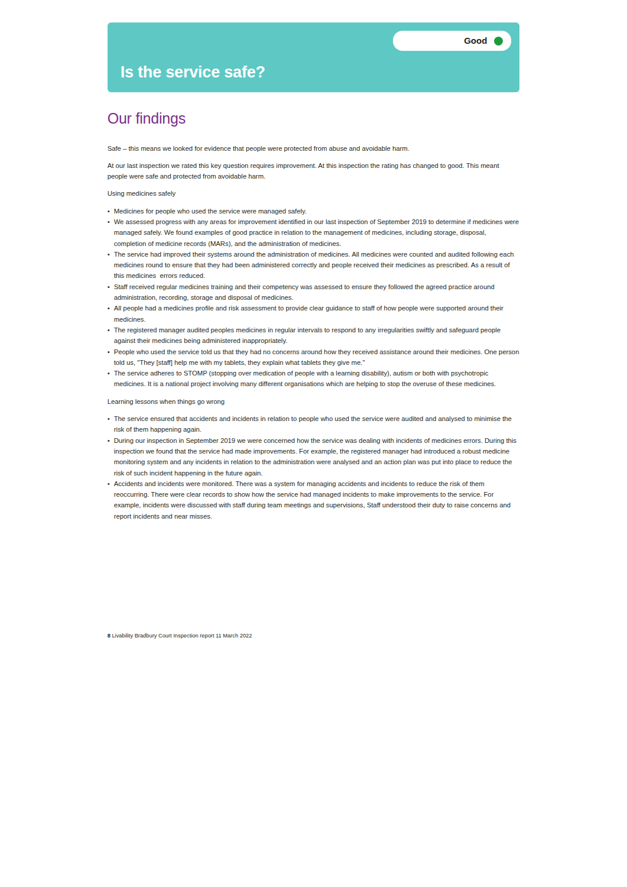Good
Is the service safe?
Our findings
Safe – this means we looked for evidence that people were protected from abuse and avoidable harm.
At our last inspection we rated this key question requires improvement. At this inspection the rating has changed to good. This meant people were safe and protected from avoidable harm.
Using medicines safely
Medicines for people who used the service were managed safely.
We assessed progress with any areas for improvement identified in our last inspection of September 2019 to determine if medicines were managed safely. We found examples of good practice in relation to the management of medicines, including storage, disposal, completion of medicine records (MARs), and the administration of medicines.
The service had improved their systems around the administration of medicines. All medicines were counted and audited following each medicines round to ensure that they had been administered correctly and people received their medicines as prescribed. As a result of this medicines errors reduced.
Staff received regular medicines training and their competency was assessed to ensure they followed the agreed practice around administration, recording, storage and disposal of medicines.
All people had a medicines profile and risk assessment to provide clear guidance to staff of how people were supported around their medicines.
The registered manager audited peoples medicines in regular intervals to respond to any irregularities swiftly and safeguard people against their medicines being administered inappropriately.
People who used the service told us that they had no concerns around how they received assistance around their medicines. One person told us, "They [staff] help me with my tablets, they explain what tablets they give me."
The service adheres to STOMP (stopping over medication of people with a learning disability), autism or both with psychotropic medicines. It is a national project involving many different organisations which are helping to stop the overuse of these medicines.
Learning lessons when things go wrong
The service ensured that accidents and incidents in relation to people who used the service were audited and analysed to minimise the risk of them happening again.
During our inspection in September 2019 we were concerned how the service was dealing with incidents of medicines errors. During this inspection we found that the service had made improvements. For example, the registered manager had introduced a robust medicine monitoring system and any incidents in relation to the administration were analysed and an action plan was put into place to reduce the risk of such incident happening in the future again.
Accidents and incidents were monitored. There was a system for managing accidents and incidents to reduce the risk of them reoccurring. There were clear records to show how the service had managed incidents to make improvements to the service. For example, incidents were discussed with staff during team meetings and supervisions, Staff understood their duty to raise concerns and report incidents and near misses.
8 Livability Bradbury Court Inspection report 11 March 2022